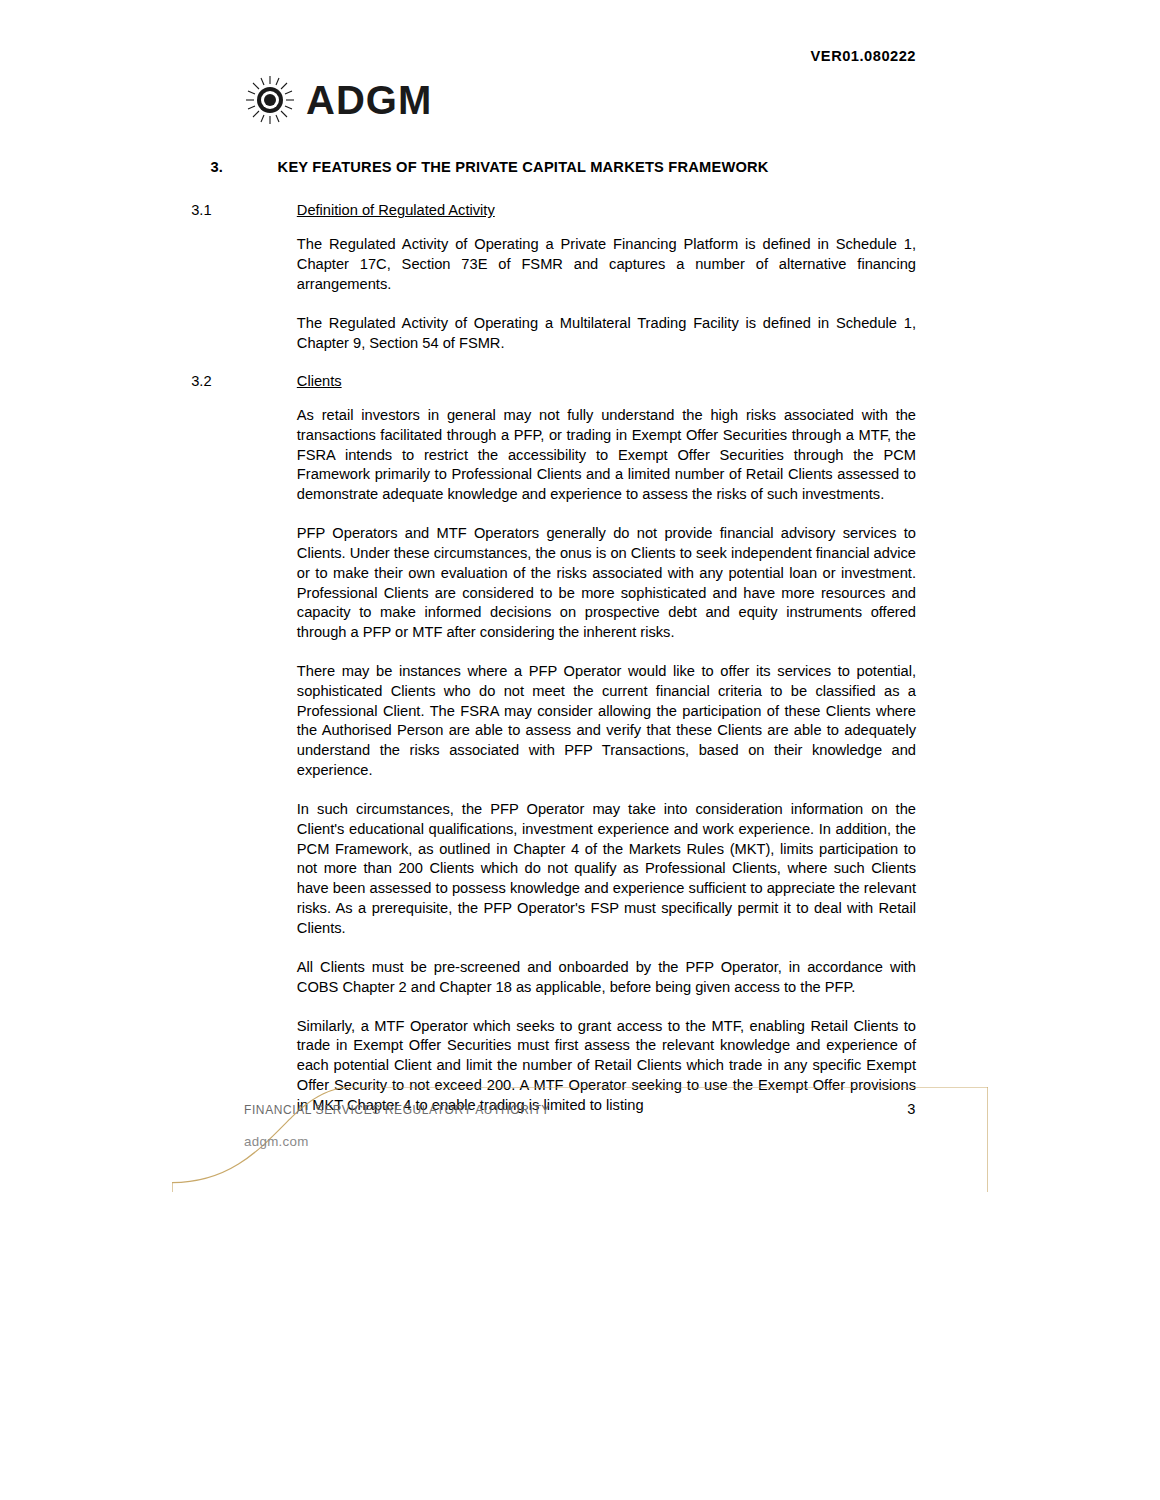VER01.080222
ADGM
3. KEY FEATURES OF THE PRIVATE CAPITAL MARKETS FRAMEWORK
3.1 Definition of Regulated Activity
The Regulated Activity of Operating a Private Financing Platform is defined in Schedule 1, Chapter 17C, Section 73E of FSMR and captures a number of alternative financing arrangements.
The Regulated Activity of Operating a Multilateral Trading Facility is defined in Schedule 1, Chapter 9, Section 54 of FSMR.
3.2 Clients
As retail investors in general may not fully understand the high risks associated with the transactions facilitated through a PFP, or trading in Exempt Offer Securities through a MTF, the FSRA intends to restrict the accessibility to Exempt Offer Securities through the PCM Framework primarily to Professional Clients and a limited number of Retail Clients assessed to demonstrate adequate knowledge and experience to assess the risks of such investments.
PFP Operators and MTF Operators generally do not provide financial advisory services to Clients. Under these circumstances, the onus is on Clients to seek independent financial advice or to make their own evaluation of the risks associated with any potential loan or investment. Professional Clients are considered to be more sophisticated and have more resources and capacity to make informed decisions on prospective debt and equity instruments offered through a PFP or MTF after considering the inherent risks.
There may be instances where a PFP Operator would like to offer its services to potential, sophisticated Clients who do not meet the current financial criteria to be classified as a Professional Client. The FSRA may consider allowing the participation of these Clients where the Authorised Person are able to assess and verify that these Clients are able to adequately understand the risks associated with PFP Transactions, based on their knowledge and experience.
In such circumstances, the PFP Operator may take into consideration information on the Client's educational qualifications, investment experience and work experience. In addition, the PCM Framework, as outlined in Chapter 4 of the Markets Rules (MKT), limits participation to not more than 200 Clients which do not qualify as Professional Clients, where such Clients have been assessed to possess knowledge and experience sufficient to appreciate the relevant risks. As a prerequisite, the PFP Operator's FSP must specifically permit it to deal with Retail Clients.
All Clients must be pre-screened and onboarded by the PFP Operator, in accordance with COBS Chapter 2 and Chapter 18 as applicable, before being given access to the PFP.
Similarly, a MTF Operator which seeks to grant access to the MTF, enabling Retail Clients to trade in Exempt Offer Securities must first assess the relevant knowledge and experience of each potential Client and limit the number of Retail Clients which trade in any specific Exempt Offer Security to not exceed 200. A MTF Operator seeking to use the Exempt Offer provisions in MKT Chapter 4 to enable trading is limited to listing
Financial Services Regulatory Authority 3
adgm.com